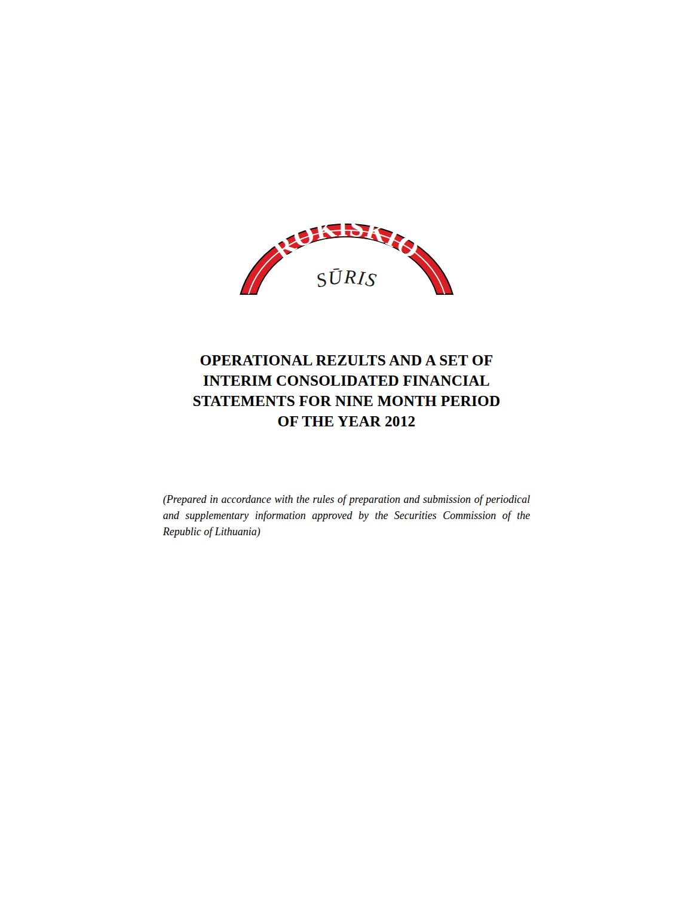ROKIŠKIO SŪRIS
Operational rezults and a set of interim consolidated financial statements for nine month period of the year 2012
(Prepared in accordance with the rules of preparation and submission of periodical and supplementary information approved by the Securities Commission of the Republic of Lithuania)